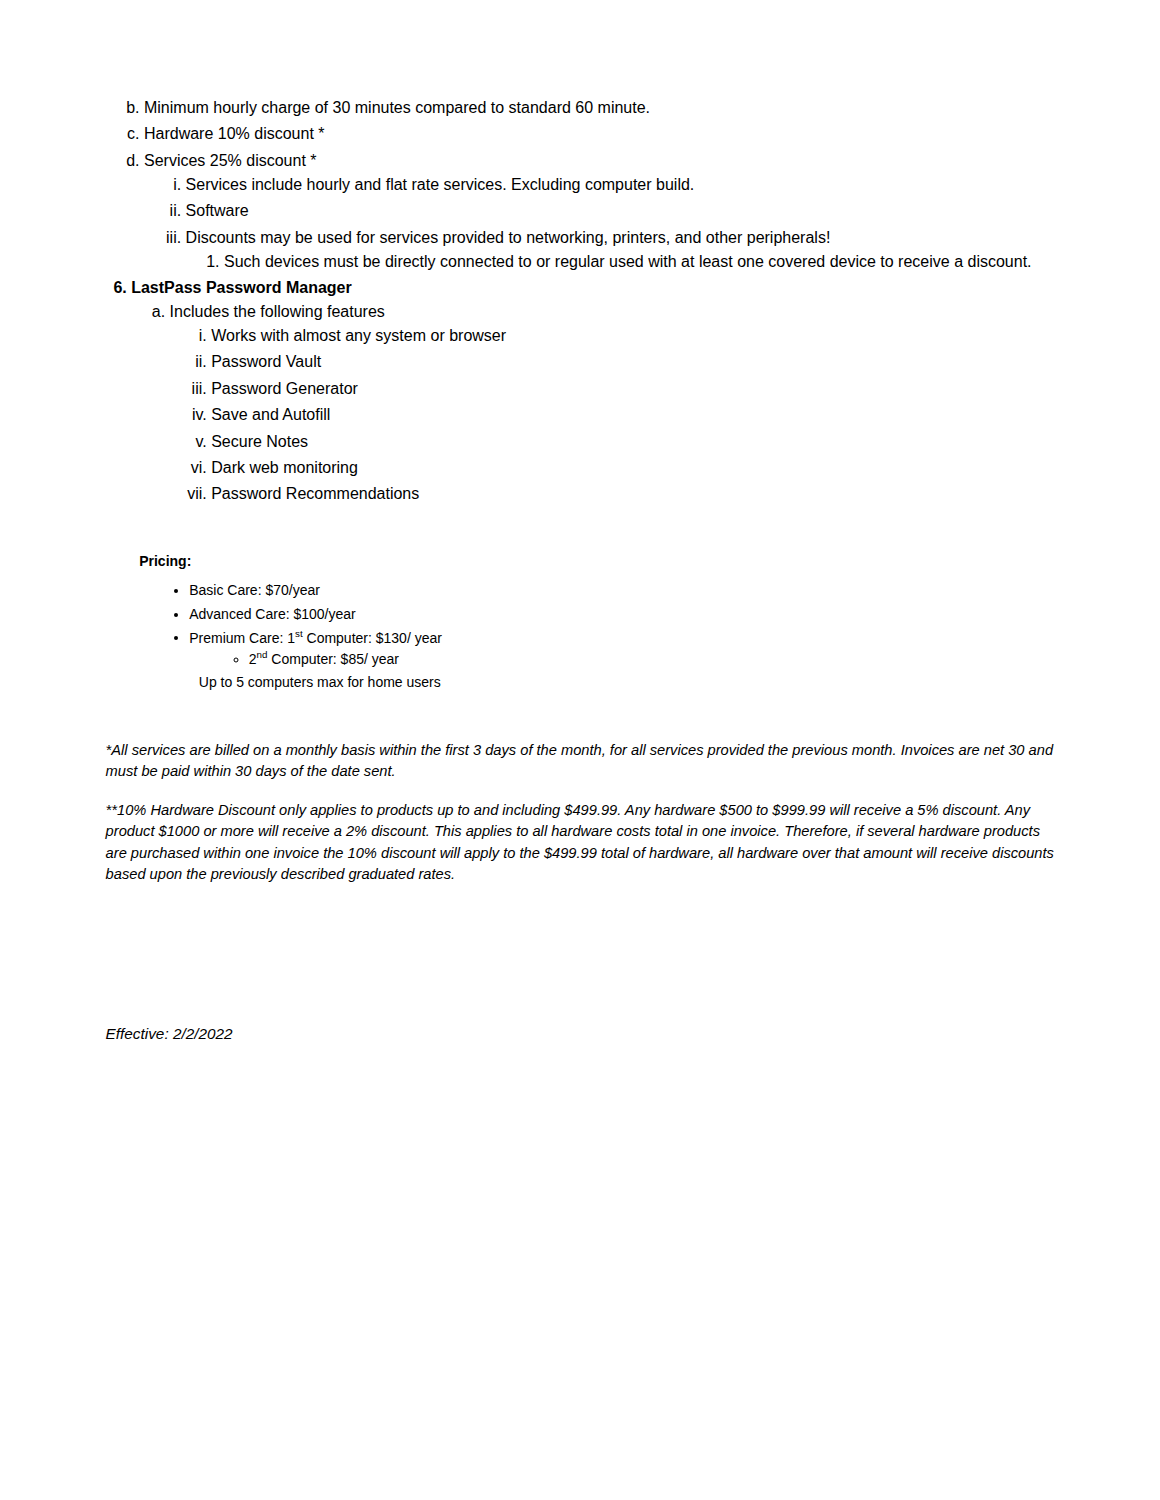Minimum hourly charge of 30 minutes compared to standard 60 minute.
Hardware 10% discount *
Services 25% discount *
Services include hourly and flat rate services. Excluding computer build.
Software
Discounts may be used for services provided to networking, printers, and other peripherals!
Such devices must be directly connected to or regular used with at least one covered device to receive a discount.
LastPass Password Manager
Includes the following features
Works with almost any system or browser
Password Vault
Password Generator
Save and Autofill
Secure Notes
Dark web monitoring
Password Recommendations
Pricing:
Basic Care: $70/year
Advanced Care: $100/year
Premium Care: 1st Computer: $130/ year
2nd Computer: $85/ year
Up to 5 computers max for home users
*All services are billed on a monthly basis within the first 3 days of the month, for all services provided the previous month. Invoices are net 30 and must be paid within 30 days of the date sent.
**10% Hardware Discount only applies to products up to and including $499.99. Any hardware $500 to $999.99 will receive a 5% discount. Any product $1000 or more will receive a 2% discount. This applies to all hardware costs total in one invoice. Therefore, if several hardware products are purchased within one invoice the 10% discount will apply to the $499.99 total of hardware, all hardware over that amount will receive discounts based upon the previously described graduated rates.
Effective: 2/2/2022